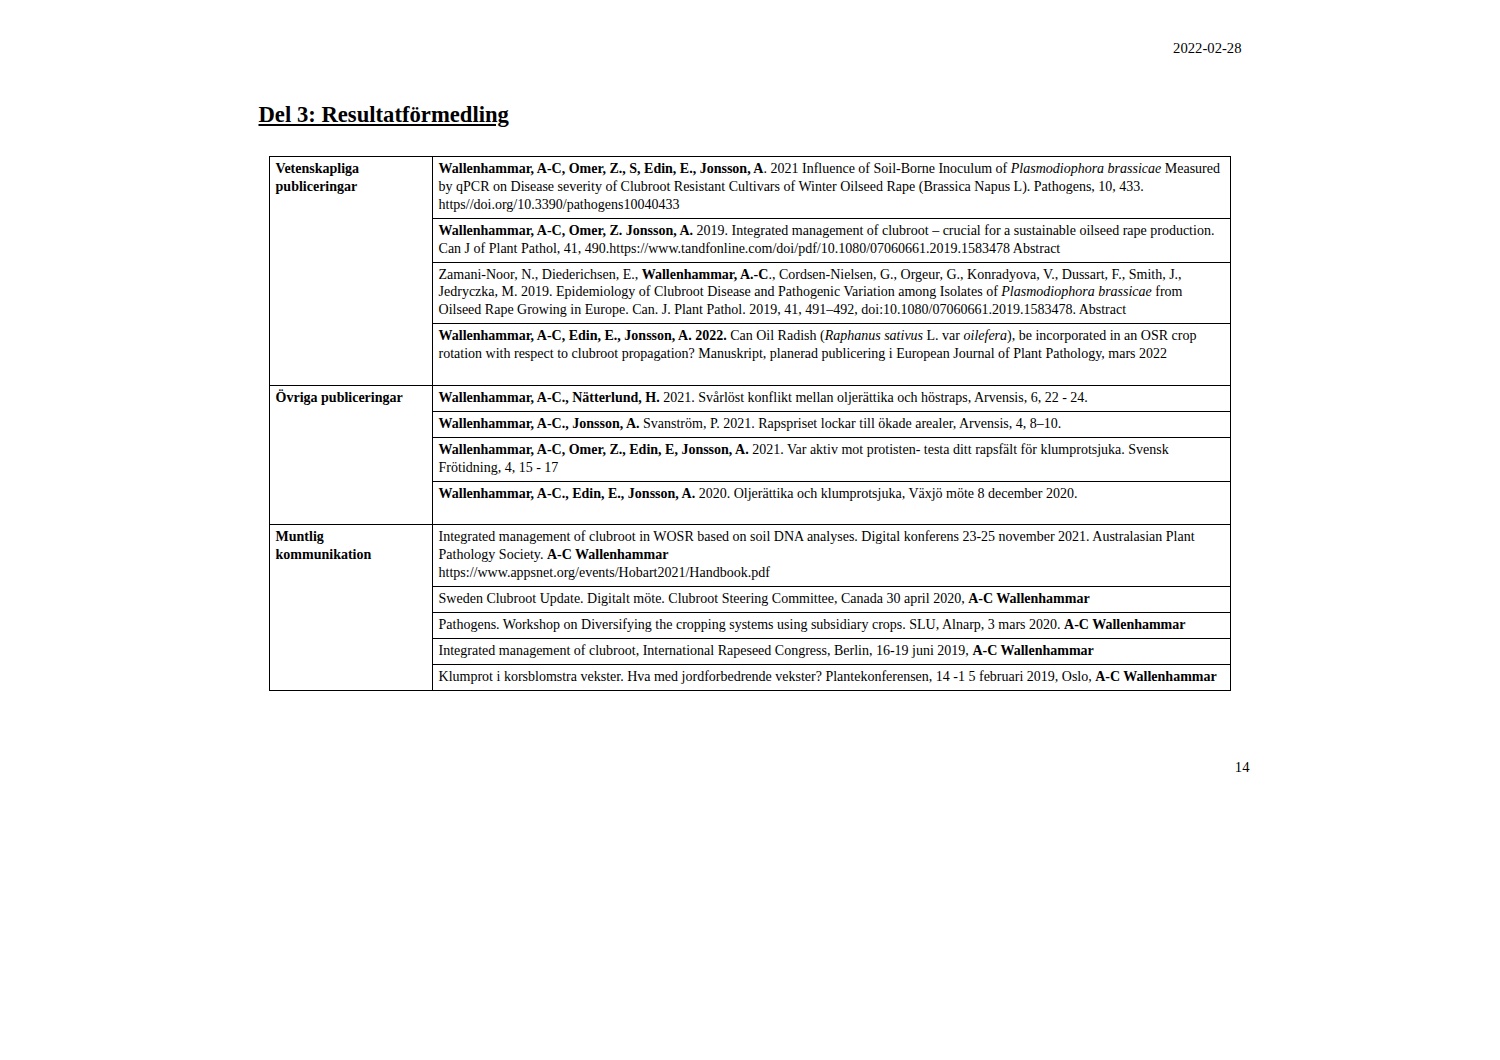2022-02-28
Del 3: Resultatförmedling
| Vetenskapliga publiceringar | Wallenhammar, A-C, Omer, Z., S, Edin, E., Jonsson, A . 2021 Influence of Soil-Borne Inoculum of Plasmodiophora brassicae Measured by qPCR on Disease severity of Clubroot Resistant Cultivars of Winter Oilseed Rape (Brassica Napus L). Pathogens, 10, 433. https//doi.org/10.3390/pathogens10040433 |
| Wallenhammar, A-C, Omer, Z. Jonsson, A. 2019. Integrated management of clubroot – crucial for a sustainable oilseed rape production. Can J of Plant Pathol, 41, 490.https://www.tandfonline.com/doi/pdf/10.1080/07060661.2019.1583478 Abstract |
| Zamani-Noor, N., Diederichsen, E., Wallenhammar, A.-C ., Cordsen-Nielsen, G., Orgeur, G., Konradyova, V., Dussart, F., Smith, J., Jedryczka, M. 2019. Epidemiology of Clubroot Disease and Pathogenic Variation among Isolates of Plasmodiophora brassicae from Oilseed Rape Growing in Europe. Can. J. Plant Pathol. 2019, 41, 491–492, doi:10.1080/07060661.2019.1583478. Abstract |
| Wallenhammar, A-C, Edin, E., Jonsson, A. 2022. Can Oil Radish ( Raphanus sativus L. var oilefera ), be incorporated in an OSR crop rotation with respect to clubroot propagation? Manuskript, planerad publicering i European Journal of Plant Pathology, mars 2022 |
| Övriga publiceringar | Wallenhammar, A-C., Nätterlund, H. 2021. Svårlöst konflikt mellan oljerättika och höstraps, Arvensis, 6, 22 - 24. |
| Wallenhammar, A-C., Jonsson, A. Svanström, P. 2021. Rapspriset lockar till ökade arealer, Arvensis, 4, 8–10. |
| Wallenhammar, A-C, Omer, Z., Edin, E, Jonsson, A. 2021. Var aktiv mot protisten- testa ditt rapsfält för klumprotsjuka. Svensk Frötidning, 4, 15 - 17 |
| Wallenhammar, A-C., Edin, E., Jonsson, A. 2020. Oljerättika och klumprotsjuka, Växjö möte 8 december 2020. |
| Muntlig kommunikation | Integrated management of clubroot in WOSR based on soil DNA analyses. Digital konferens 23-25 november 2021. Australasian Plant Pathology Society. A-C Wallenhammar https://www.appsnet.org/events/Hobart2021/Handbook.pdf |
| Sweden Clubroot Update. Digitalt möte. Clubroot Steering Committee, Canada 30 april 2020, A-C Wallenhammar |
| Pathogens. Workshop on Diversifying the cropping systems using subsidiary crops. SLU, Alnarp, 3 mars 2020. A-C Wallenhammar |
| Integrated management of clubroot, International Rapeseed Congress, Berlin, 16-19 juni 2019, A-C Wallenhammar |
| Klumprot i korsblomstra vekster. Hva med jordforbedrende vekster? Plantekonferensen, 14 -1 5 februari 2019, Oslo, A-C Wallenhammar |
14